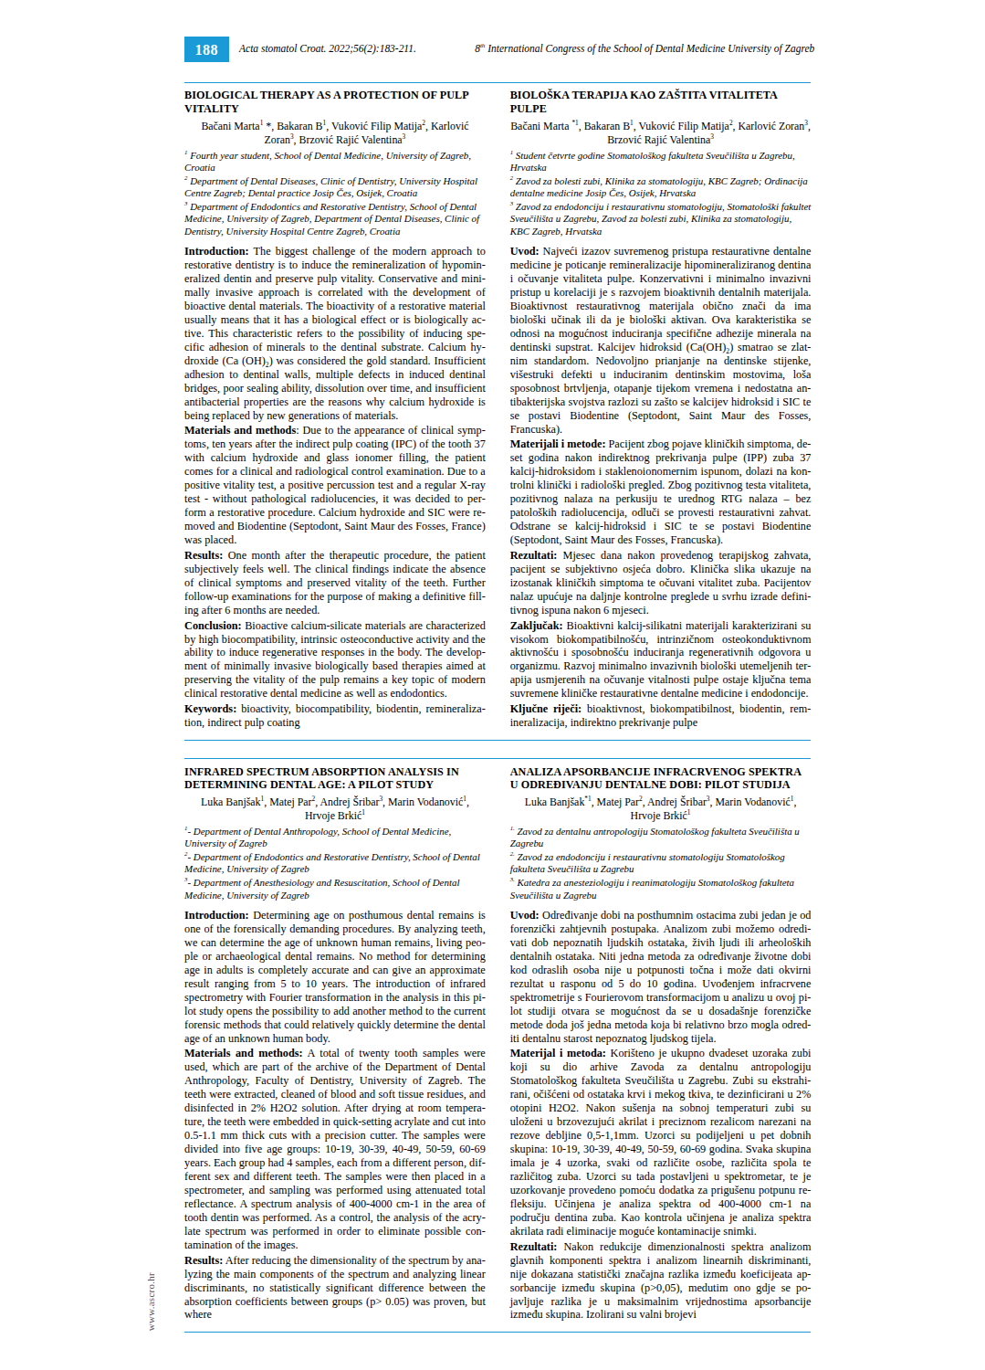188 Acta stomatol Croat. 2022;56(2):183-211. 8th International Congress of the School of Dental Medicine University of Zagreb
BIOLOGICAL THERAPY AS A PROTECTION OF PULP VITALITY
Bačani Marta1 *, Bakaran B1, Vuković Filip Matija2, Karlović Zoran3, Brzović Rajić Valentina3
1 Fourth year student, School of Dental Medicine, University of Zagreb, Croatia
2 Department of Dental Diseases, Clinic of Dentistry, University Hospital Centre Zagreb; Dental practice Josip Čes, Osijek, Croatia
3 Department of Endodontics and Restorative Dentistry, School of Dental Medicine, University of Zagreb, Department of Dental Diseases, Clinic of Dentistry, University Hospital Centre Zagreb, Croatia
Introduction: The biggest challenge of the modern approach to restorative dentistry is to induce the remineralization of hypomineralized dentin and preserve pulp vitality. Conservative and minimally invasive approach is correlated with the development of bioactive dental materials. The bioactivity of a restorative material usually means that it has a biological effect or is biologically active. This characteristic refers to the possibility of inducing specific adhesion of minerals to the dentinal substrate. Calcium hydroxide (Ca (OH)2) was considered the gold standard. Insufficient adhesion to dentinal walls, multiple defects in induced dentinal bridges, poor sealing ability, dissolution over time, and insufficient antibacterial properties are the reasons why calcium hydroxide is being replaced by new generations of materials.
Materials and methods: Due to the appearance of clinical symptoms, ten years after the indirect pulp coating (IPC) of the tooth 37 with calcium hydroxide and glass ionomer filling, the patient comes for a clinical and radiological control examination. Due to a positive vitality test, a positive percussion test and a regular X-ray test - without pathological radiolucencies, it was decided to perform a restorative procedure. Calcium hydroxide and SIC were removed and Biodentine (Septodont, Saint Maur des Fosses, France) was placed.
Results: One month after the therapeutic procedure, the patient subjectively feels well. The clinical findings indicate the absence of clinical symptoms and preserved vitality of the teeth. Further follow-up examinations for the purpose of making a definitive filling after 6 months are needed.
Conclusion: Bioactive calcium-silicate materials are characterized by high biocompatibility, intrinsic osteoconductive activity and the ability to induce regenerative responses in the body. The development of minimally invasive biologically based therapies aimed at preserving the vitality of the pulp remains a key topic of modern clinical restorative dental medicine as well as endodontics.
Keywords: bioactivity, biocompatibility, biodentin, remineralization, indirect pulp coating
BIOLOŠKA TERAPIJA KAO ZAŠTITA VITALITETA PULPE
Bačani Marta *1, Bakaran B1, Vuković Filip Matija2, Karlović Zoran3, Brzović Rajić Valentina3
1 Student četvrte godine Stomatološkog fakulteta Sveučilišta u Zagrebu, Hrvatska
2 Zavod za bolesti zubi, Klinika za stomatologiju, KBC Zagreb; Ordinacija dentalne medicine Josip Čes, Osijek, Hrvatska
3 Zavod za endodonciju i restaurativnu stomatologiju, Stomatološki fakultet Sveučilišta u Zagrebu, Zavod za bolesti zubi, Klinika za stomatologiju, KBC Zagreb, Hrvatska
Uvod: Najveći izazov suvremenog pristupa restaurativne dentalne medicine je poticanje remineralizacije hipomineraliziranog dentina i očuvanje vitaliteta pulpe. Konzervativni i minimalno invazivni pristup u korelaciji je s razvojem bioaktivnih dentalnih materijala. Bioaktivnost restaurativnog materijala obično znači da ima biološki učinak ili da je biološki aktivan. Ova karakteristika se odnosi na mogućnost induciranja specifične adhezije minerala na dentinski supstrat. Kalcijev hidroksid (Ca(OH)2) smatrao se zlatnim standardom. Nedovoljno prianjanje na dentinske stijenke, višestruki defekti u induciranim dentinskim mostovima, loša sposobnost brtvljenja, otapanje tijekom vremena i nedostatna antibakterijska svojstva razlozi su zašto se kalcijev hidroksid i SIC te se postavi Biodentine (Septodont, Saint Maur des Fosses, Francuska).
Materijali i metode: Pacijent zbog pojave kliničkih simptoma, deset godina nakon indirektnog prekrivanja pulpe (IPP) zuba 37 kalcij-hidroksidom i staklenoionomernim ispunom, dolazi na kontrolni klinički i radiološki pregled. Zbog pozitivnog testa vitaliteta, pozitivnog nalaza na perkusiju te urednog RTG nalaza – bez patoloških radiolucencija, odluči se provesti restaurativni zahvat. Odstrane se kalcij-hidroksid i SIC te se postavi Biodentine (Septodont, Saint Maur des Fosses, Francuska).
Rezultati: Mjesec dana nakon provedenog terapijskog zahvata, pacijent se subjektivno osjeća dobro. Klinička slika ukazuje na izostanak kliničkih simptoma te očuvani vitalitet zuba. Pacijentov nalaz upućuje na daljnje kontrolne preglede u svrhu izrade definitivnog ispuna nakon 6 mjeseci.
Zaključak: Bioaktivni kalcij-silikatni materijali karakterizirani su visokom biokompatibilnošću, intrinzičnom osteokonduktivnom aktivnošću i sposobnošću induciranja regenerativnih odgovora u organizmu. Razvoj minimalno invazivnih biološki utemeljenih terapija usmjerenih na očuvanje vitalnosti pulpe ostaje ključna tema suvremene kliničke restaurativne dentalne medicine i endodoncije.
Ključne riječi: bioaktivnost, biokompatibilnost, biodentin, remineralizacija, indirektno prekrivanje pulpe
INFRARED SPECTRUM ABSORPTION ANALYSIS IN DETERMINING DENTAL AGE: A PILOT STUDY
Luka Banjšak1, Matej Par2, Andrej Šribar3, Marin Vodanović1, Hrvoje Brkić1
1- Department of Dental Anthropology, School of Dental Medicine, University of Zagreb
2- Department of Endodontics and Restorative Dentistry, School of Dental Medicine, University of Zagreb
3- Department of Anesthesiology and Resuscitation, School of Dental Medicine, University of Zagreb
Introduction: Determining age on posthumous dental remains is one of the forensically demanding procedures. By analyzing teeth, we can determine the age of unknown human remains, living people or archaeological dental remains. No method for determining age in adults is completely accurate and can give an approximate result ranging from 5 to 10 years. The introduction of infrared spectrometry with Fourier transformation in the analysis in this pilot study opens the possibility to add another method to the current forensic methods that could relatively quickly determine the dental age of an unknown human body.
Materials and methods: A total of twenty tooth samples were used, which are part of the archive of the Department of Dental Anthropology, Faculty of Dentistry, University of Zagreb. The teeth were extracted, cleaned of blood and soft tissue residues, and disinfected in 2% H2O2 solution. After drying at room temperature, the teeth were embedded in quick-setting acrylate and cut into 0.5-1.1 mm thick cuts with a precision cutter. The samples were divided into five age groups: 10-19, 30-39, 40-49, 50-59, 60-69 years. Each group had 4 samples, each from a different person, different sex and different teeth. The samples were then placed in a spectrometer, and sampling was performed using attenuated total reflectance. A spectrum analysis of 400-4000 cm-1 in the area of tooth dentin was performed. As a control, the analysis of the acrylate spectrum was performed in order to eliminate possible contamination of the images.
Results: After reducing the dimensionality of the spectrum by analyzing the main components of the spectrum and analyzing linear discriminants, no statistically significant difference between the absorption coefficients between groups (p> 0.05) was proven, but where
ANALIZA APSORBANCIJE INFRACRVENOG SPEKTRA U ODREĐIVANJU DENTALNE DOBI: PILOT STUDIJA
Luka Banjšak*1, Matej Par2, Andrej Šribar3, Marin Vodanović1, Hrvoje Brkić1
1. Zavod za dentalnu antropologiju Stomatološkog fakulteta Sveučilišta u Zagrebu
2. Zavod za endodonciju i restaurativnu stomatologiju Stomatološkog fakulteta Sveučilišta u Zagrebu
3. Katedra za anesteziologiju i reanimatologiju Stomatološkog fakulteta Sveučilišta u Zagrebu
Uvod: Određivanje dobi na posthumnim ostacima zubi jedan je od forenzički zahtjevnih postupaka. Analizom zubi možemo odredivati dob nepoznatih ljudskih ostataka, živih ljudi ili arheoloških dentalnih ostataka. Niti jedna metoda za određivanje životne dobi kod odraslih osoba nije u potpunosti točna i može dati okvirni rezultat u rasponu od 5 do 10 godina. Uvođenjem infracrvene spektrometrije s Fourierovom transformacijom u analizu u ovoj pilot studiji otvara se mogućnost da se u dosadašnje forenzičke metode doda još jedna metoda koja bi relativno brzo mogla odrediti dentalnu starost nepoznatog ljudskog tijela.
Materijal i metoda: Korišteno je ukupno dvadeset uzoraka zubi koji su dio arhive Zavoda za dentalnu antropologiju Stomatološkog fakulteta Sveučilišta u Zagrebu. Zubi su ekstrahirani, očišćeni od ostataka krvi i mekog tkiva, te dezinficirani u 2% otopini H2O2. Nakon sušenja na sobnoj temperaturi zubi su uloženi u brzovezujući akrilat i preciznom rezalicom narezani na rezove debljine 0,5-1,1mm. Uzorci su podijeljeni u pet dobnih skupina: 10-19, 30-39, 40-49, 50-59, 60-69 godina. Svaka skupina imala je 4 uzorka, svaki od različite osobe, različita spola te različitog zuba. Uzorci su tada postavljeni u spektrometar, te je uzorkovanje provedeno pomoću dodatka za prigušenu potpunu refleksiju. Učinjena je analiza spektra od 400-4000 cm-1 na području dentina zuba. Kao kontrola učinjena je analiza spektra akrilata radi eliminacije moguće kontaminacije snimki.
Rezultati: Nakon redukcije dimenzionalnosti spektra analizom glavnih komponenti spektra i analizom linearnih diskriminanti, nije dokazana statistički značajna razlika između koeficijeata apsorbancije između skupina (p>0,05), medutim ono gdje se pojavljuje razlika je u maksimalnim vrijednostima apsorbancije između skupina. Izolirani su valni brojevi
www.ascro.hr